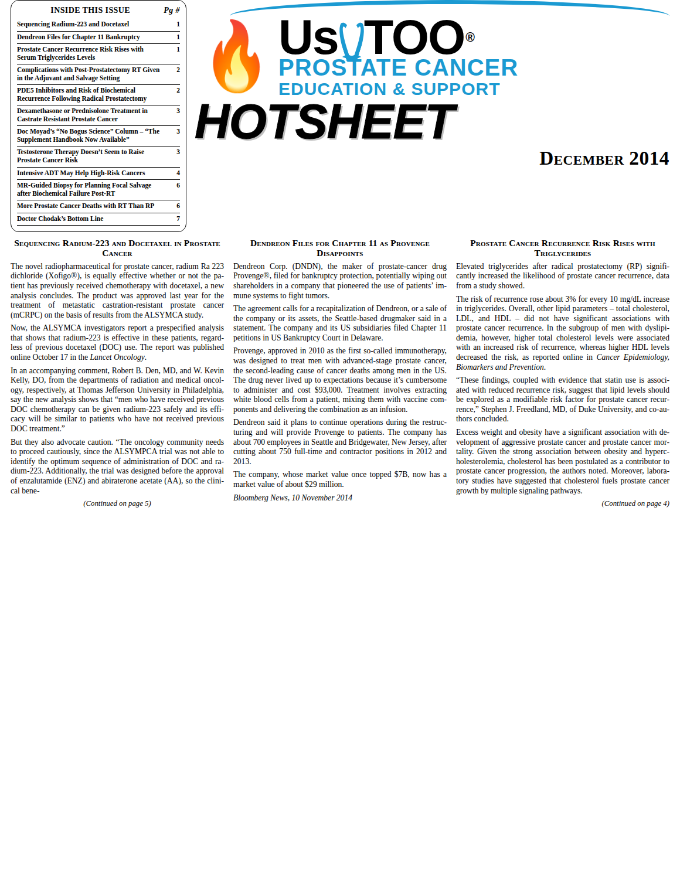INSIDE THIS ISSUE Pg #
| Sequencing Radium-223 and Docetaxel | 1 |
| Dendreon Files for Chapter 11 Bankruptcy | 1 |
| Prostate Cancer Recurrence Risk Rises with Serum Triglycerides Levels | 1 |
| Complications with Post-Prostatectomy RT Given in the Adjuvant and Salvage Setting | 2 |
| PDE5 Inhibitors and Risk of Biochemical Recurrence Following Radical Prostatectomy | 2 |
| Dexamethasone or Prednisolone Treatment in Castrate Resistant Prostate Cancer | 3 |
| Doc Moyad’s “No Bogus Science” Column – “The Supplement Handbook Now Available” | 3 |
| Testosterone Therapy Doesn’t Seem to Raise Prostate Cancer Risk | 3 |
| Intensive ADT May Help High-Risk Cancers | 4 |
| MR-Guided Biopsy for Planning Focal Salvage after Biochemical Failure Post-RT | 6 |
| More Prostate Cancer Deaths with RT Than RP | 6 |
| Doctor Chodak’s Bottom Line | 7 |
🔥
Us TOO®
PROSTATE CANCER
EDUCATION & SUPPORT
HOTSHEET
December 2014
Sequencing Radium-223 and Docetaxel in Prostate Cancer
The novel radiopharmaceutical for prostate cancer, radium Ra 223 dichloride (Xofigo®), is equally effective whether or not the patient has previously received chemotherapy with docetaxel, a new analysis concludes. The product was approved last year for the treatment of metastatic castration-resistant prostate cancer (mCRPC) on the basis of results from the ALSYMCA study.
Now, the ALSYMCA investigators report a prespecified analysis that shows that radium-223 is effective in these patients, regardless of previous docetaxel (DOC) use. The report was published online October 17 in the Lancet Oncology.
In an accompanying comment, Robert B. Den, MD, and W. Kevin Kelly, DO, from the departments of radiation and medical oncology, respectively, at Thomas Jefferson University in Philadelphia, say the new analysis shows that “men who have received previous DOC chemotherapy can be given radium-223 safely and its efficacy will be similar to patients who have not received previous DOC treatment.”
But they also advocate caution. “The oncology community needs to proceed cautiously, since the ALSYMPCA trial was not able to identify the optimum sequence of administration of DOC and radium-223. Additionally, the trial was designed before the approval of enzalutamide (ENZ) and abiraterone acetate (AA), so the clinical bene-
(Continued on page 5)
Dendreon Files for Chapter 11 as Provenge Disappoints
Dendreon Corp. (DNDN), the maker of prostate-cancer drug Provenge®, filed for bankruptcy protection, potentially wiping out shareholders in a company that pioneered the use of patients’ immune systems to fight tumors.
The agreement calls for a recapitalization of Dendreon, or a sale of the company or its assets, the Seattle-based drugmaker said in a statement. The company and its US subsidiaries filed Chapter 11 petitions in US Bankruptcy Court in Delaware.
Provenge, approved in 2010 as the first so-called immunotherapy, was designed to treat men with advanced-stage prostate cancer, the second-leading cause of cancer deaths among men in the US. The drug never lived up to expectations because it’s cumbersome to administer and cost $93,000. Treatment involves extracting white blood cells from a patient, mixing them with vaccine components and delivering the combination as an infusion.
Dendreon said it plans to continue operations during the restructuring and will provide Provenge to patients. The company has about 700 employees in Seattle and Bridgewater, New Jersey, after cutting about 750 full-time and contractor positions in 2012 and 2013.
The company, whose market value once topped $7B, now has a market value of about $29 million.
Bloomberg News, 10 November 2014
Prostate Cancer Recurrence Risk Rises with Triglycerides
Elevated triglycerides after radical prostatectomy (RP) significantly increased the likelihood of prostate cancer recurrence, data from a study showed.
The risk of recurrence rose about 3% for every 10 mg/dL increase in triglycerides. Overall, other lipid parameters – total cholesterol, LDL, and HDL – did not have significant associations with prostate cancer recurrence. In the subgroup of men with dyslipidemia, however, higher total cholesterol levels were associated with an increased risk of recurrence, whereas higher HDL levels decreased the risk, as reported online in Cancer Epidemiology, Biomarkers and Prevention.
“These findings, coupled with evidence that statin use is associated with reduced recurrence risk, suggest that lipid levels should be explored as a modifiable risk factor for prostate cancer recurrence,” Stephen J. Freedland, MD, of Duke University, and co-authors concluded.
Excess weight and obesity have a significant association with development of aggressive prostate cancer and prostate cancer mortality. Given the strong association between obesity and hypercholesterolemia, cholesterol has been postulated as a contributor to prostate cancer progression, the authors noted. Moreover, laboratory studies have suggested that cholesterol fuels prostate cancer growth by multiple signaling pathways.
(Continued on page 4)